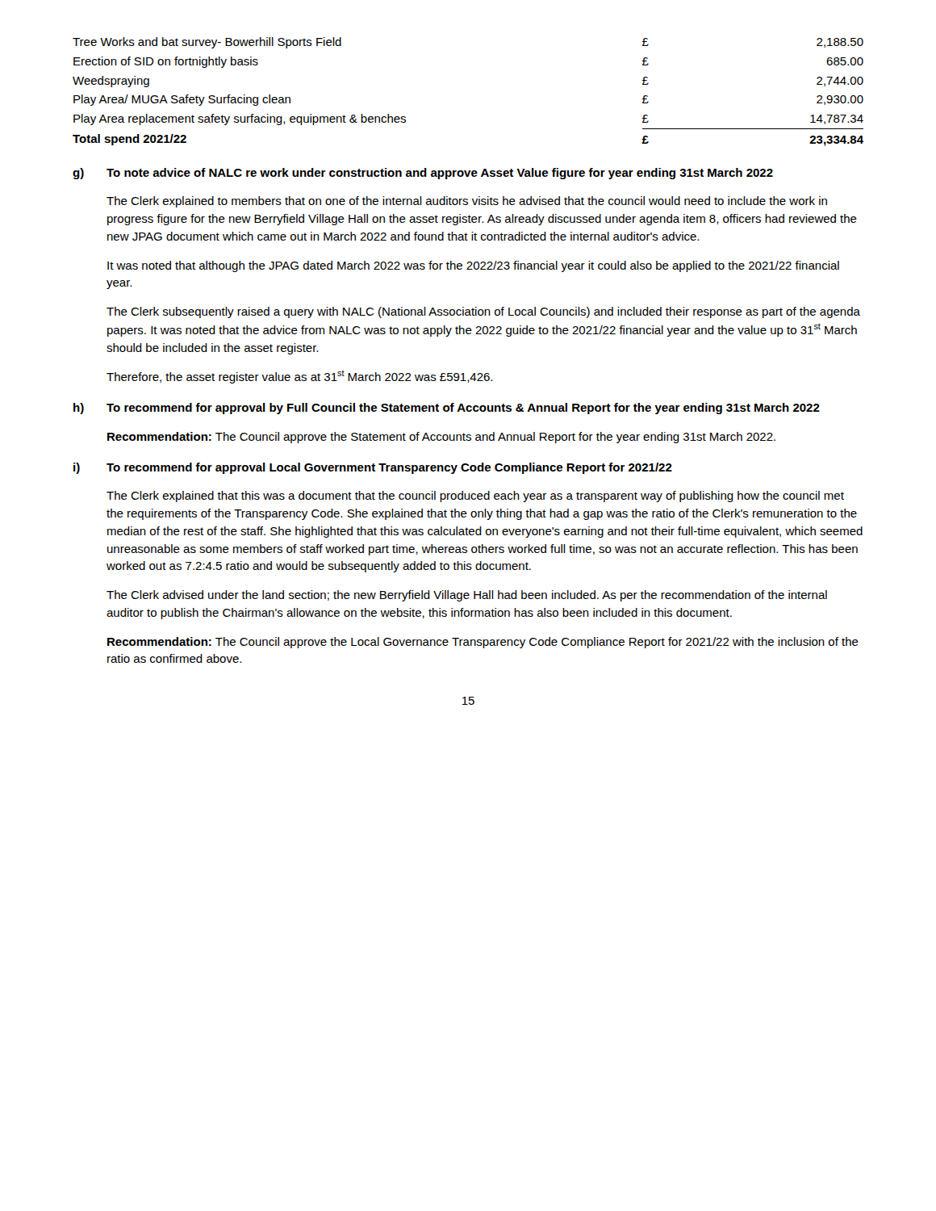| Tree Works and bat survey- Bowerhill Sports Field | £ | 2,188.50 |
| Erection of SID on fortnightly basis | £ | 685.00 |
| Weedspraying | £ | 2,744.00 |
| Play Area/ MUGA Safety Surfacing clean | £ | 2,930.00 |
| Play Area replacement safety surfacing, equipment & benches | £ | 14,787.34 |
| Total spend 2021/22 | £ | 23,334.84 |
g)
To note advice of NALC re work under construction and approve Asset Value figure for year ending 31st March 2022
The Clerk explained to members that on one of the internal auditors visits he advised that the council would need to include the work in progress figure for the new Berryfield Village Hall on the asset register. As already discussed under agenda item 8, officers had reviewed the new JPAG document which came out in March 2022 and found that it contradicted the internal auditor's advice.
It was noted that although the JPAG dated March 2022 was for the 2022/23 financial year it could also be applied to the 2021/22 financial year.
The Clerk subsequently raised a query with NALC (National Association of Local Councils) and included their response as part of the agenda papers. It was noted that the advice from NALC was to not apply the 2022 guide to the 2021/22 financial year and the value up to 31st March should be included in the asset register.
Therefore, the asset register value as at 31st March 2022 was £591,426.
h)
To recommend for approval by Full Council the Statement of Accounts & Annual Report for the year ending 31st March 2022
Recommendation: The Council approve the Statement of Accounts and Annual Report for the year ending 31st March 2022.
i)
To recommend for approval Local Government Transparency Code Compliance Report for 2021/22
The Clerk explained that this was a document that the council produced each year as a transparent way of publishing how the council met the requirements of the Transparency Code. She explained that the only thing that had a gap was the ratio of the Clerk's remuneration to the median of the rest of the staff. She highlighted that this was calculated on everyone's earning and not their full-time equivalent, which seemed unreasonable as some members of staff worked part time, whereas others worked full time, so was not an accurate reflection. This has been worked out as 7.2:4.5 ratio and would be subsequently added to this document.
The Clerk advised under the land section; the new Berryfield Village Hall had been included. As per the recommendation of the internal auditor to publish the Chairman's allowance on the website, this information has also been included in this document.
Recommendation: The Council approve the Local Governance Transparency Code Compliance Report for 2021/22 with the inclusion of the ratio as confirmed above.
15